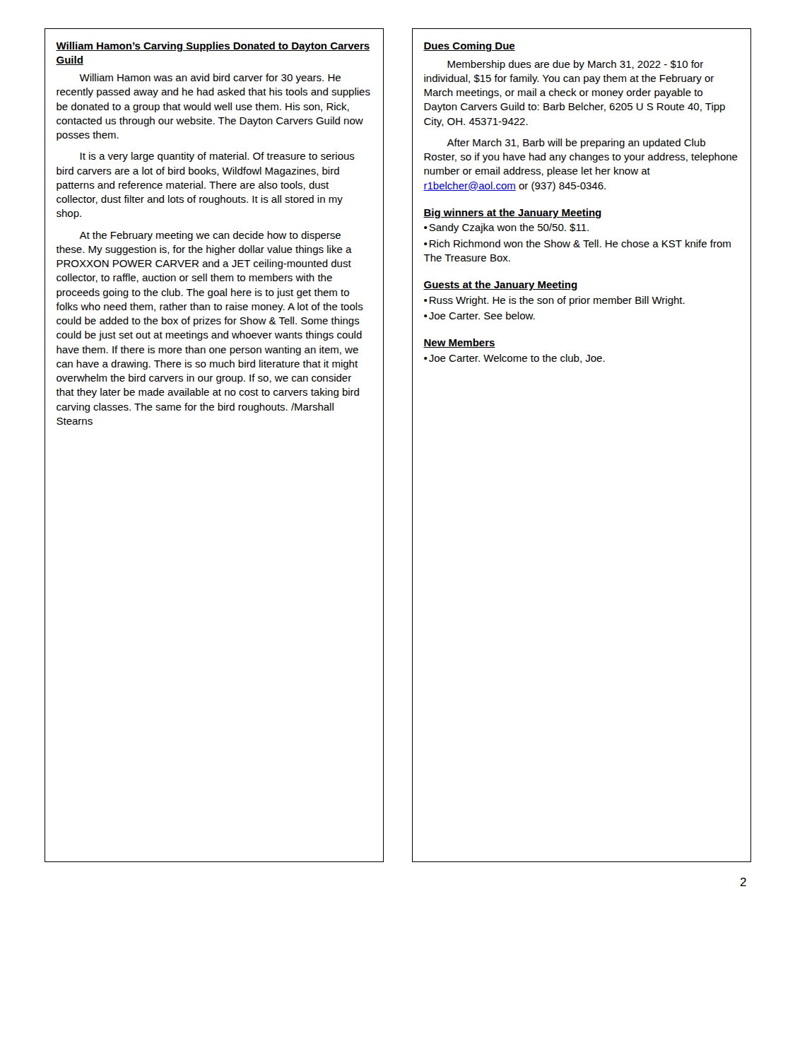William Hamon’s Carving Supplies Donated to Dayton Carvers Guild
William Hamon was an avid bird carver for 30 years. He recently passed away and he had asked that his tools and supplies be donated to a group that would well use them. His son, Rick, contacted us through our website. The Dayton Carvers Guild now posses them.
It is a very large quantity of material. Of treasure to serious bird carvers are a lot of bird books, Wildfowl Magazines, bird patterns and reference material. There are also tools, dust collector, dust filter and lots of roughouts. It is all stored in my shop.
At the February meeting we can decide how to disperse these. My suggestion is, for the higher dollar value things like a PROXXON POWER CARVER and a JET ceiling-mounted dust collector, to raffle, auction or sell them to members with the proceeds going to the club. The goal here is to just get them to folks who need them, rather than to raise money. A lot of the tools could be added to the box of prizes for Show & Tell. Some things could be just set out at meetings and whoever wants things could have them. If there is more than one person wanting an item, we can have a drawing. There is so much bird literature that it might overwhelm the bird carvers in our group. If so, we can consider that they later be made available at no cost to carvers taking bird carving classes. The same for the bird roughouts. /Marshall Stearns
Dues Coming Due
Membership dues are due by March 31, 2022 - $10 for individual, $15 for family. You can pay them at the February or March meetings, or mail a check or money order payable to Dayton Carvers Guild to: Barb Belcher, 6205 U S Route 40, Tipp City, OH. 45371-9422.
After March 31, Barb will be preparing an updated Club Roster, so if you have had any changes to your address, telephone number or email address, please let her know at r1belcher@aol.com or (937) 845-0346.
Big winners at the January Meeting
Sandy Czajka won the 50/50. $11.
Rich Richmond won the Show & Tell. He chose a KST knife from The Treasure Box.
Guests at the January Meeting
Russ Wright. He is the son of prior member Bill Wright.
Joe Carter. See below.
New Members
Joe Carter. Welcome to the club, Joe.
2